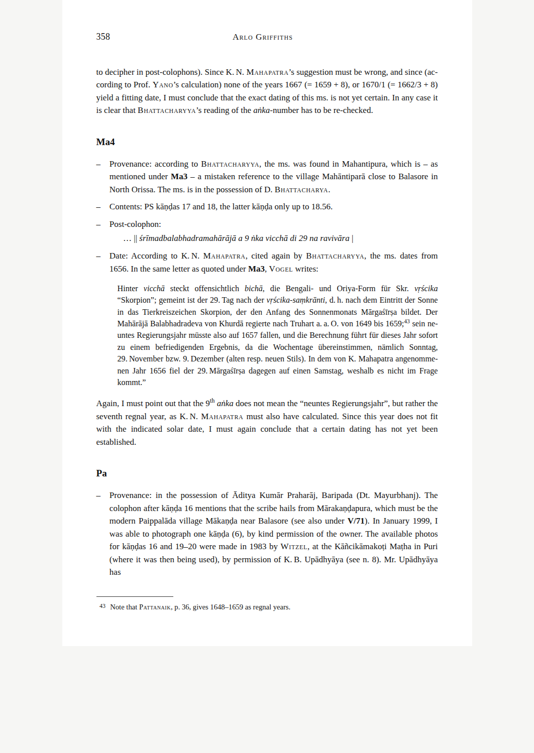358 Arlo Griffiths
to decipher in post-colophons). Since K. N. Mahapatra’s suggestion must be wrong, and since (according to Prof. Yano’s calculation) none of the years 1667 (= 1659 + 8), or 1670/1 (= 1662/3 + 8) yield a fitting date, I must conclude that the exact dating of this ms. is not yet certain. In any case it is clear that Bhattacharyya’s reading of the aṅka-number has to be re-checked.
Ma4
Provenance: according to Bhattacharyya, the ms. was found in Mahantipura, which is – as mentioned under Ma3 – a mistaken reference to the village Mahāntiparā close to Balasore in North Orissa. The ms. is in the possession of D. Bhattacharya.
Contents: PS kāṇḍas 17 and 18, the latter kāṇḍa only up to 18.56.
Post-colophon:
… || śrīmadbalabhadramahārājā a 9 ṅka vicchā di 29 na ravivāra |
Date: According to K. N. Mahapatra, cited again by Bhattacharyya, the ms. dates from 1656. In the same letter as quoted under Ma3, Vogel writes:
Hinter vicchā steckt offensichtlich bichā, die Bengali- und Oriya-Form für Skr. vṛścika “Skorpion”; gemeint ist der 29. Tag nach der vṛścika-saṃkrānti, d. h. nach dem Eintritt der Sonne in das Tierkreiszeichen Skorpion, der den Anfang des Sonnenmonats Mārgaśīrṣa bildet. Der Mahārājā Balabhadradeva von Khurdā regierte nach Truhart a. a. O. von 1649 bis 1659;43 sein neuntes Regierungsjahr müsste also auf 1657 fallen, und die Berechnung führt für dieses Jahr sofort zu einem befriedigenden Ergebnis, da die Wochentage übereinstimmen, nämlich Sonntag, 29. November bzw. 9. Dezember (alten resp. neuen Stils). In dem von K. Mahapatra angenommenen Jahr 1656 fiel der 29. Mārgaśīrṣa dagegen auf einen Samstag, weshalb es nicht im Frage kommt.”
Again, I must point out that the 9th aṅka does not mean the “neuntes Regierungsjahr”, but rather the seventh regnal year, as K. N. Mahapatra must also have calculated. Since this year does not fit with the indicated solar date, I must again conclude that a certain dating has not yet been established.
Pa
Provenance: in the possession of Āditya Kumār Praharāj, Baripada (Dt. Mayurbhanj). The colophon after kāṇḍa 16 mentions that the scribe hails from Mārakaṇḍapura, which must be the modern Paippalāda village Mākaṇḍa near Balasore (see also under V/71). In January 1999, I was able to photograph one kāṇḍa (6), by kind permission of the owner. The available photos for kāṇḍas 16 and 19–20 were made in 1983 by Witzel, at the Kāñcikāmakoṭi Maṭha in Puri (where it was then being used), by permission of K. B. Upādhyāya (see n. 8). Mr. Upādhyāya has
43 Note that Pattanaik, p. 36, gives 1648–1659 as regnal years.